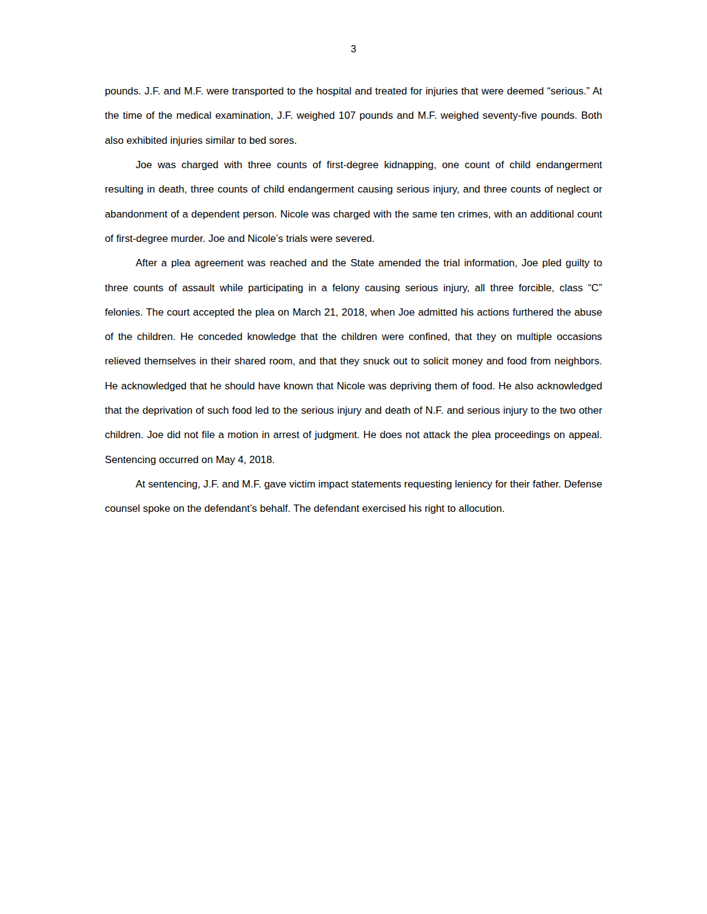3
pounds. J.F. and M.F. were transported to the hospital and treated for injuries that were deemed “serious.” At the time of the medical examination, J.F. weighed 107 pounds and M.F. weighed seventy-five pounds. Both also exhibited injuries similar to bed sores.
Joe was charged with three counts of first-degree kidnapping, one count of child endangerment resulting in death, three counts of child endangerment causing serious injury, and three counts of neglect or abandonment of a dependent person. Nicole was charged with the same ten crimes, with an additional count of first-degree murder. Joe and Nicole’s trials were severed.
After a plea agreement was reached and the State amended the trial information, Joe pled guilty to three counts of assault while participating in a felony causing serious injury, all three forcible, class “C” felonies. The court accepted the plea on March 21, 2018, when Joe admitted his actions furthered the abuse of the children. He conceded knowledge that the children were confined, that they on multiple occasions relieved themselves in their shared room, and that they snuck out to solicit money and food from neighbors. He acknowledged that he should have known that Nicole was depriving them of food. He also acknowledged that the deprivation of such food led to the serious injury and death of N.F. and serious injury to the two other children. Joe did not file a motion in arrest of judgment. He does not attack the plea proceedings on appeal. Sentencing occurred on May 4, 2018.
At sentencing, J.F. and M.F. gave victim impact statements requesting leniency for their father. Defense counsel spoke on the defendant’s behalf. The defendant exercised his right to allocution.